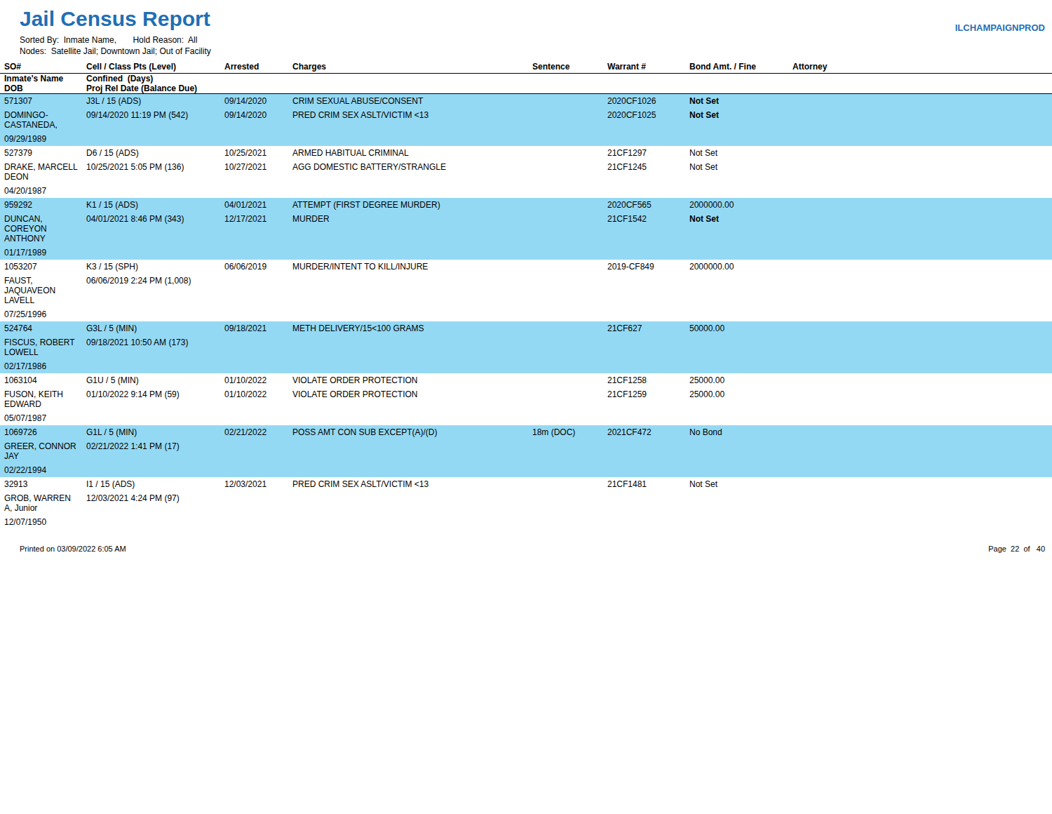ILCHAMPAIGNPROD
Jail Census Report
Sorted By: Inmate Name, Hold Reason: All
Nodes: Satellite Jail; Downtown Jail; Out of Facility
| SO# | Cell / Class Pts (Level) | Arrested | Charges | Sentence | Warrant # | Bond Amt. / Fine | Attorney |
| --- | --- | --- | --- | --- | --- | --- | --- |
| Inmate's Name | Confined (Days) | | | | | | |
| DOB | Proj Rel Date (Balance Due) | | | | | | |
| 571307 | J3L / 15 (ADS) | 09/14/2020 | CRIM SEXUAL ABUSE/CONSENT | | 2020CF1026 | Not Set | |
| DOMINGO-CASTANEDA, | 09/14/2020 11:19 PM (542) | 09/14/2020 | PRED CRIM SEX ASLT/VICTIM <13 | | 2020CF1025 | Not Set | |
| 09/29/1989 | | | | | | | |
| 527379 | D6 / 15 (ADS) | 10/25/2021 | ARMED HABITUAL CRIMINAL | | 21CF1297 | Not Set | |
| DRAKE, MARCELL DEON | 10/25/2021 5:05 PM (136) | 10/27/2021 | AGG DOMESTIC BATTERY/STRANGLE | | 21CF1245 | Not Set | |
| 04/20/1987 | | | | | | | |
| 959292 | K1 / 15 (ADS) | 04/01/2021 | ATTEMPT (FIRST DEGREE MURDER) | | 2020CF565 | 2000000.00 | |
| DUNCAN, COREYON ANTHONY | 04/01/2021 8:46 PM (343) | 12/17/2021 | MURDER | | 21CF1542 | Not Set | |
| 01/17/1989 | | | | | | | |
| 1053207 | K3 / 15 (SPH) | 06/06/2019 | MURDER/INTENT TO KILL/INJURE | | 2019-CF849 | 2000000.00 | |
| FAUST, JAQUAVEON LAVELL | 06/06/2019 2:24 PM (1,008) | | | | | | |
| 07/25/1996 | | | | | | | |
| 524764 | G3L / 5 (MIN) | 09/18/2021 | METH DELIVERY/15<100 GRAMS | | 21CF627 | 50000.00 | |
| FISCUS, ROBERT LOWELL | 09/18/2021 10:50 AM (173) | | | | | | |
| 02/17/1986 | | | | | | | |
| 1063104 | G1U / 5 (MIN) | 01/10/2022 | VIOLATE ORDER PROTECTION | | 21CF1258 | 25000.00 | |
| FUSON, KEITH EDWARD | 01/10/2022 9:14 PM (59) | 01/10/2022 | VIOLATE ORDER PROTECTION | | 21CF1259 | 25000.00 | |
| 05/07/1987 | | | | | | | |
| 1069726 | G1L / 5 (MIN) | 02/21/2022 | POSS AMT CON SUB EXCEPT(A)/(D) | 18m (DOC) | 2021CF472 | No Bond | |
| GREER, CONNOR JAY | 02/21/2022 1:41 PM (17) | | | | | | |
| 02/22/1994 | | | | | | | |
| 32913 | I1 / 15 (ADS) | 12/03/2021 | PRED CRIM SEX ASLT/VICTIM <13 | | 21CF1481 | Not Set | |
| GROB, WARREN A, Junior | 12/03/2021 4:24 PM (97) | | | | | | |
| 12/07/1950 | | | | | | | |
Printed on 03/09/2022 6:05 AM
Page 22 of 40